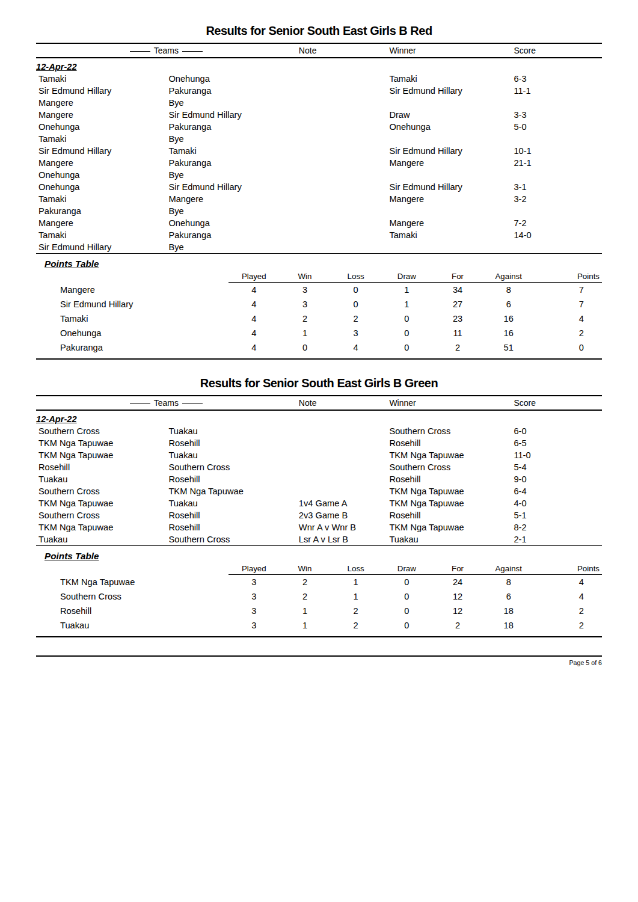Results for Senior South East Girls B Red
| Teams | Note | Winner | Score |
| --- | --- | --- | --- |
| 12-Apr-22 |
| Tamaki | Onehunga | | Tamaki | 6-3 |
| Sir Edmund Hillary | Pakuranga | | Sir Edmund Hillary | 11-1 |
| Mangere | Bye | | | |
| Mangere | Sir Edmund Hillary | | Draw | 3-3 |
| Onehunga | Pakuranga | | Onehunga | 5-0 |
| Tamaki | Bye | | | |
| Sir Edmund Hillary | Tamaki | | Sir Edmund Hillary | 10-1 |
| Mangere | Pakuranga | | Mangere | 21-1 |
| Onehunga | Bye | | | |
| Onehunga | Sir Edmund Hillary | | Sir Edmund Hillary | 3-1 |
| Tamaki | Mangere | | Mangere | 3-2 |
| Pakuranga | Bye | | | |
| Mangere | Onehunga | | Mangere | 7-2 |
| Tamaki | Pakuranga | | Tamaki | 14-0 |
| Sir Edmund Hillary | Bye | | | |
Points Table
| | Played | Win | Loss | Draw | For | Against | Points |
| --- | --- | --- | --- | --- | --- | --- | --- |
| Mangere | 4 | 3 | 0 | 1 | 34 | 8 | 7 |
| Sir Edmund Hillary | 4 | 3 | 0 | 1 | 27 | 6 | 7 |
| Tamaki | 4 | 2 | 2 | 0 | 23 | 16 | 4 |
| Onehunga | 4 | 1 | 3 | 0 | 11 | 16 | 2 |
| Pakuranga | 4 | 0 | 4 | 0 | 2 | 51 | 0 |
Results for Senior South East Girls B Green
| Teams | Note | Winner | Score |
| --- | --- | --- | --- |
| 12-Apr-22 |
| Southern Cross | Tuakau | | Southern Cross | 6-0 |
| TKM Nga Tapuwae | Rosehill | | Rosehill | 6-5 |
| TKM Nga Tapuwae | Tuakau | | TKM Nga Tapuwae | 11-0 |
| Rosehill | Southern Cross | | Southern Cross | 5-4 |
| Tuakau | Rosehill | | Rosehill | 9-0 |
| Southern Cross | TKM Nga Tapuwae | | TKM Nga Tapuwae | 6-4 |
| TKM Nga Tapuwae | Tuakau | 1v4 Game A | TKM Nga Tapuwae | 4-0 |
| Southern Cross | Rosehill | 2v3 Game B | Rosehill | 5-1 |
| TKM Nga Tapuwae | Rosehill | Wnr A v Wnr B | TKM Nga Tapuwae | 8-2 |
| Tuakau | Southern Cross | Lsr A v Lsr B | Tuakau | 2-1 |
Points Table
| | Played | Win | Loss | Draw | For | Against | Points |
| --- | --- | --- | --- | --- | --- | --- | --- |
| TKM Nga Tapuwae | 3 | 2 | 1 | 0 | 24 | 8 | 4 |
| Southern Cross | 3 | 2 | 1 | 0 | 12 | 6 | 4 |
| Rosehill | 3 | 1 | 2 | 0 | 12 | 18 | 2 |
| Tuakau | 3 | 1 | 2 | 0 | 2 | 18 | 2 |
Page 5 of 6